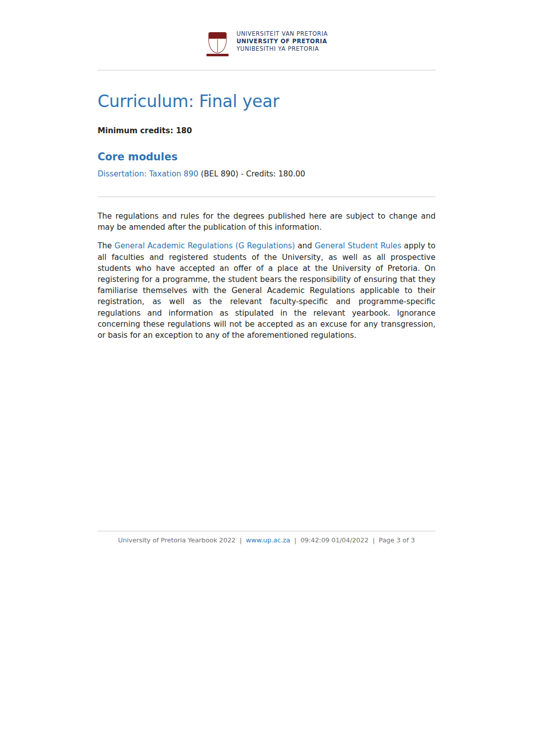Universiteit van Pretoria
University of Pretoria
Yunibesithi ya Pretoria
Curriculum: Final year
Minimum credits: 180
Core modules
Dissertation: Taxation 890 (BEL 890) - Credits: 180.00
The regulations and rules for the degrees published here are subject to change and may be amended after the publication of this information.
The General Academic Regulations (G Regulations) and General Student Rules apply to all faculties and registered students of the University, as well as all prospective students who have accepted an offer of a place at the University of Pretoria. On registering for a programme, the student bears the responsibility of ensuring that they familiarise themselves with the General Academic Regulations applicable to their registration, as well as the relevant faculty-specific and programme-specific regulations and information as stipulated in the relevant yearbook. Ignorance concerning these regulations will not be accepted as an excuse for any transgression, or basis for an exception to any of the aforementioned regulations.
University of Pretoria Yearbook 2022 | www.up.ac.za | 09:42:09 01/04/2022 | Page 3 of 3